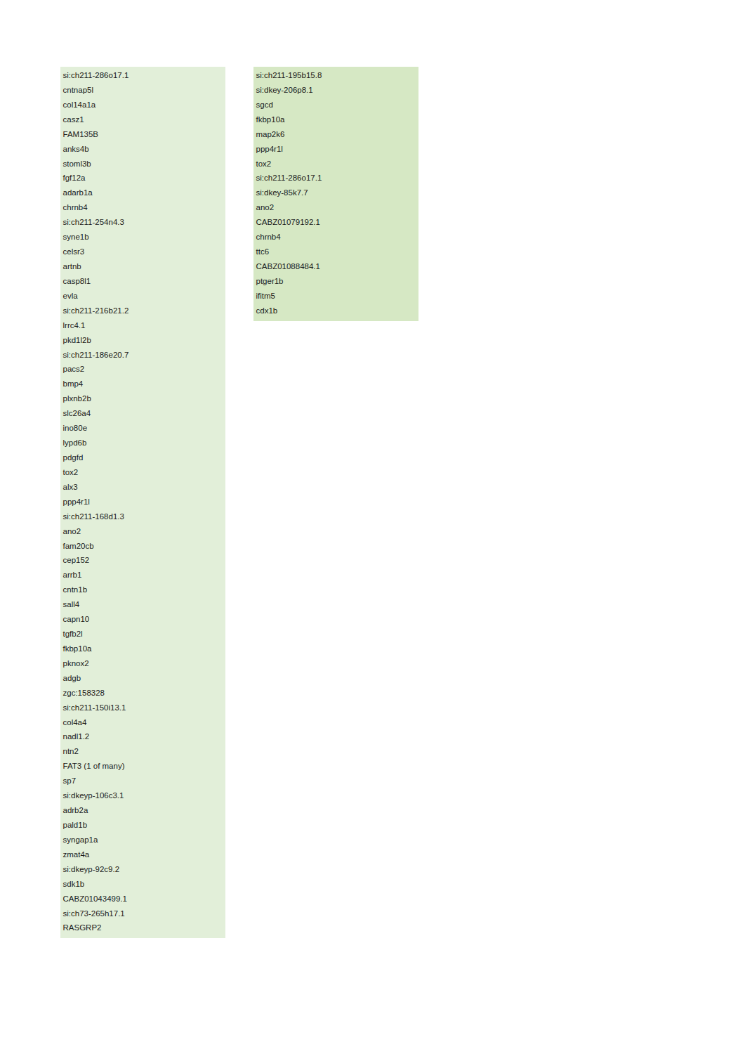si:ch211-286o17.1
cntnap5l
col14a1a
casz1
FAM135B
anks4b
stoml3b
fgf12a
adarb1a
chrnb4
si:ch211-254n4.3
syne1b
celsr3
artnb
casp8l1
evla
si:ch211-216b21.2
lrrc4.1
pkd1l2b
si:ch211-186e20.7
pacs2
bmp4
plxnb2b
slc26a4
ino80e
lypd6b
pdgfd
tox2
alx3
ppp4r1l
si:ch211-168d1.3
ano2
fam20cb
cep152
arrb1
cntn1b
sall4
capn10
tgfb2l
fkbp10a
pknox2
adgb
zgc:158328
si:ch211-150i13.1
col4a4
nadl1.2
ntn2
FAT3 (1 of many)
sp7
si:dkeyp-106c3.1
adrb2a
pald1b
syngap1a
zmat4a
si:dkeyp-92c9.2
sdk1b
CABZ01043499.1
si:ch73-265h17.1
RASGRP2
si:ch211-195b15.8
si:dkey-206p8.1
sgcd
fkbp10a
map2k6
ppp4r1l
tox2
si:ch211-286o17.1
si:dkey-85k7.7
ano2
CABZ01079192.1
chrnb4
ttc6
CABZ01088484.1
ptger1b
ifitm5
cdx1b